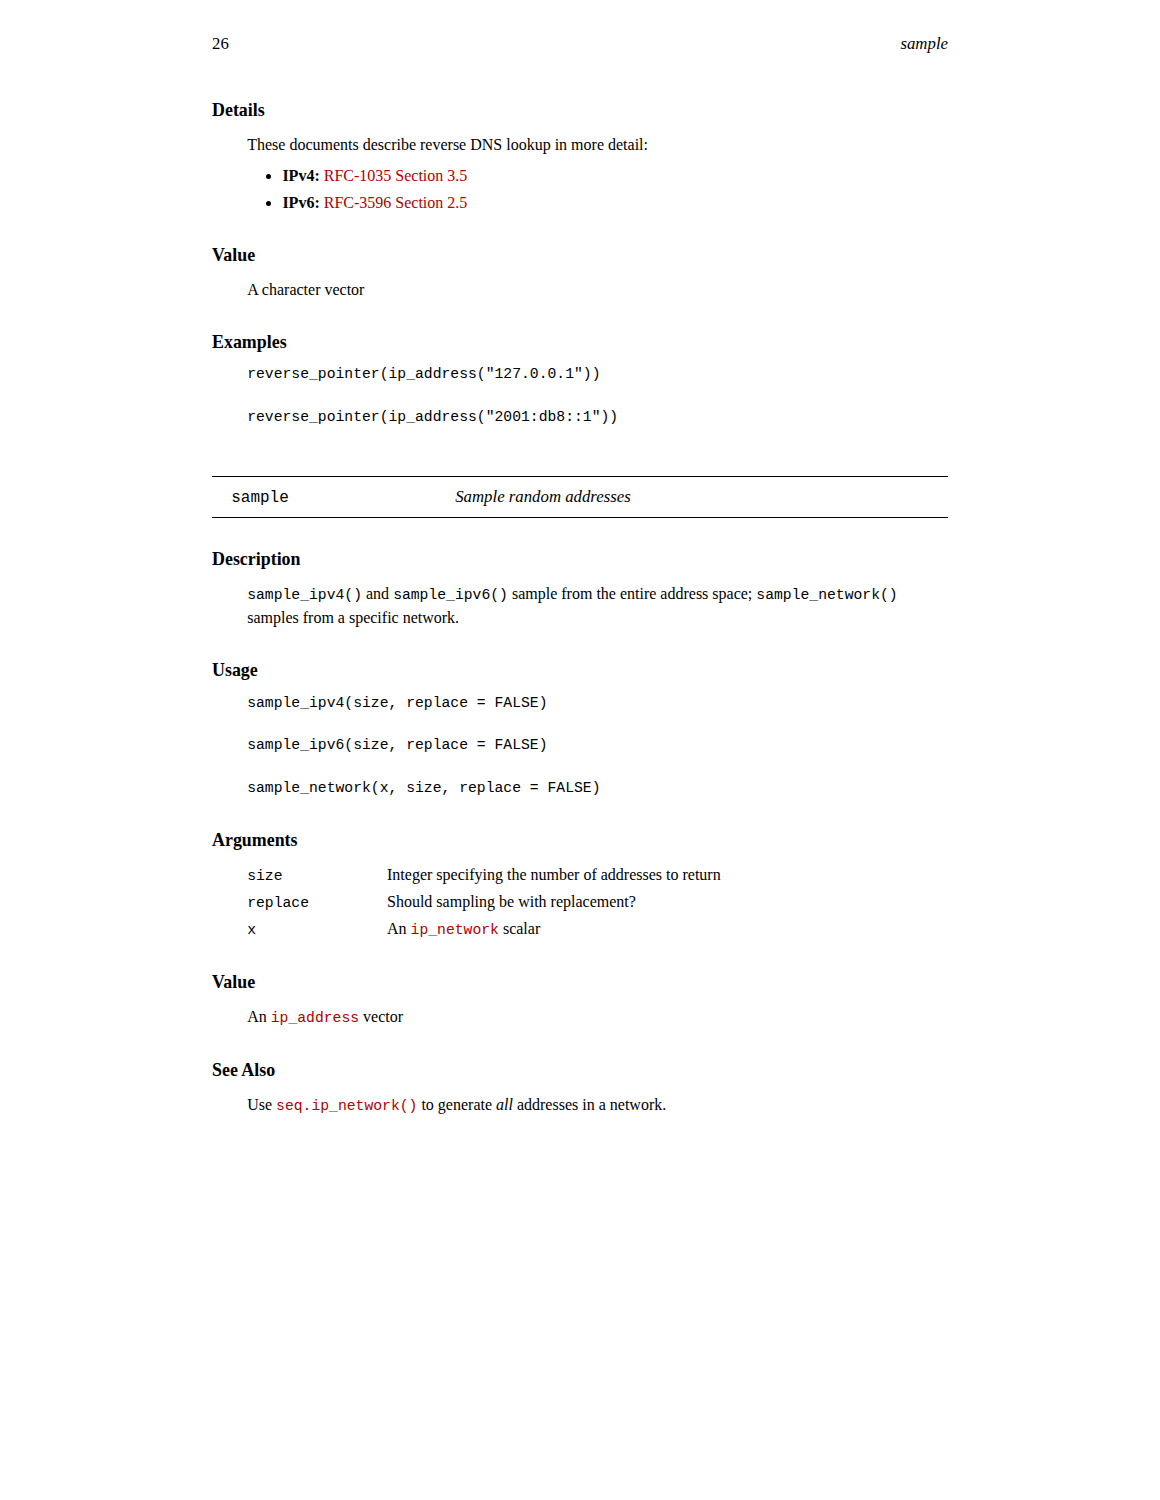26 sample
Details
These documents describe reverse DNS lookup in more detail:
IPv4: RFC-1035 Section 3.5
IPv6: RFC-3596 Section 2.5
Value
A character vector
Examples
reverse_pointer(ip_address("127.0.0.1"))

reverse_pointer(ip_address("2001:db8::1"))
sample Sample random addresses
Description
sample_ipv4() and sample_ipv6() sample from the entire address space; sample_network() samples from a specific network.
Usage
sample_ipv4(size, replace = FALSE)

sample_ipv6(size, replace = FALSE)

sample_network(x, size, replace = FALSE)
Arguments
size
Integer specifying the number of addresses to return
replace
Should sampling be with replacement?
x
An ip_network scalar
Value
An ip_address vector
See Also
Use seq.ip_network() to generate all addresses in a network.